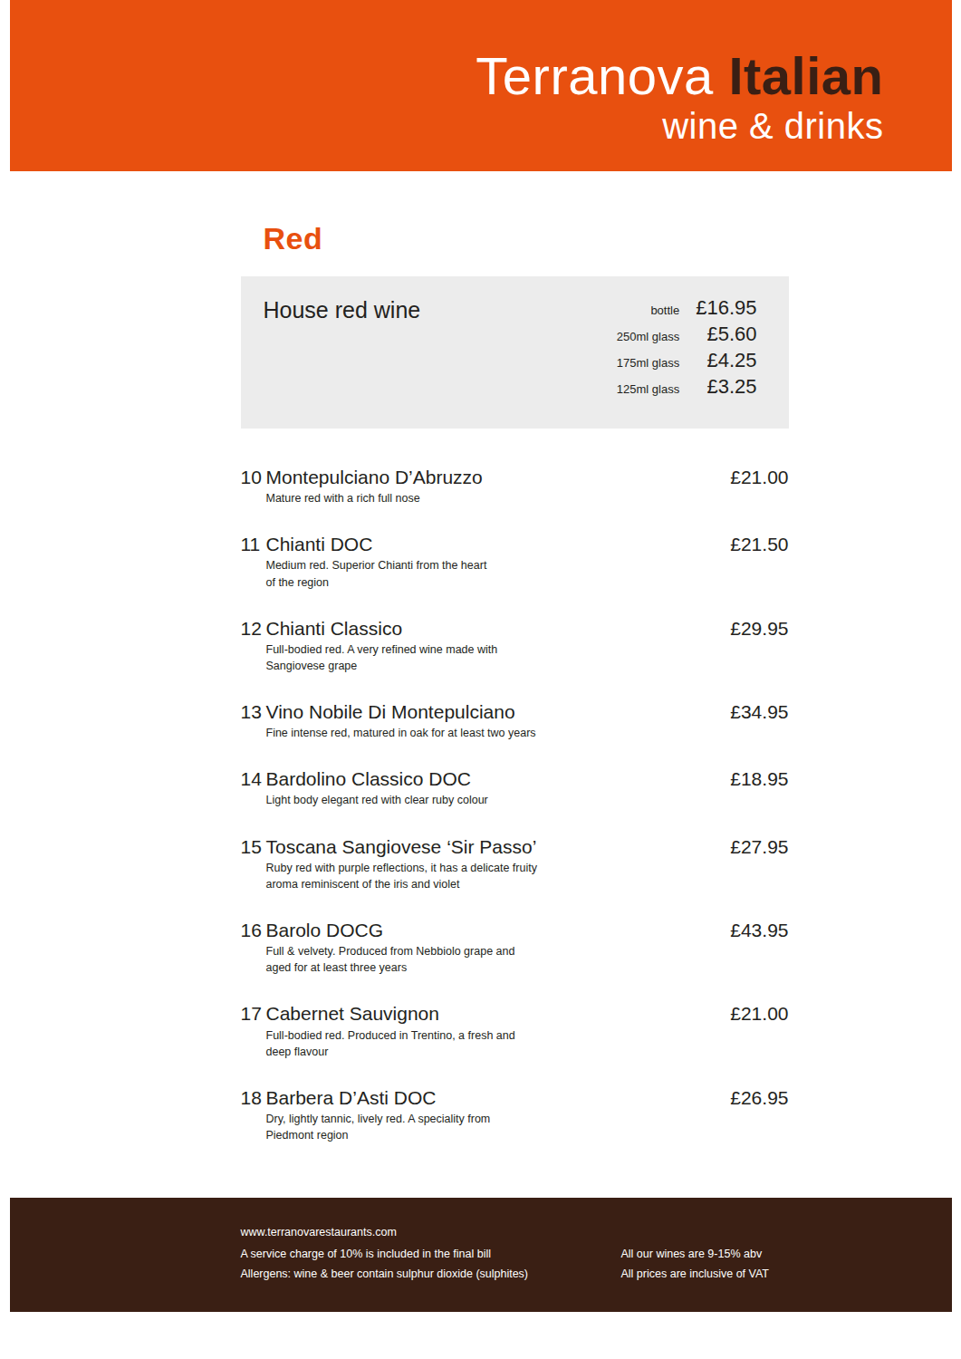Terranova Italian
wine & drinks
Red
House red wine
| bottle | £16.95 |
| 250ml glass | £5.60 |
| 175ml glass | £4.25 |
| 125ml glass | £3.25 |
10
Montepulciano D’Abruzzo £21.00
Mature red with a rich full nose
11
Chianti DOC £21.50
Medium red. Superior Chianti from the heart
of the region
12
Chianti Classico £29.95
Full-bodied red. A very refined wine made with
Sangiovese grape
13
Vino Nobile Di Montepulciano £34.95
Fine intense red, matured in oak for at least two years
14
Bardolino Classico DOC £18.95
Light body elegant red with clear ruby colour
15
Toscana Sangiovese ‘Sir Passo’ £27.95
Ruby red with purple reflections, it has a delicate fruity
aroma reminiscent of the iris and violet
16
Barolo DOCG £43.95
Full & velvety. Produced from Nebbiolo grape and
aged for at least three years
17
Cabernet Sauvignon £21.00
Full-bodied red. Produced in Trentino, a fresh and
deep flavour
18
Barbera D’Asti DOC £26.95
Dry, lightly tannic, lively red. A speciality from
Piedmont region
www.terranovarestaurants.com
A service charge of 10% is included in the final bill
Allergens: wine & beer contain sulphur dioxide (sulphites)
All our wines are 9-15% abv
All prices are inclusive of VAT